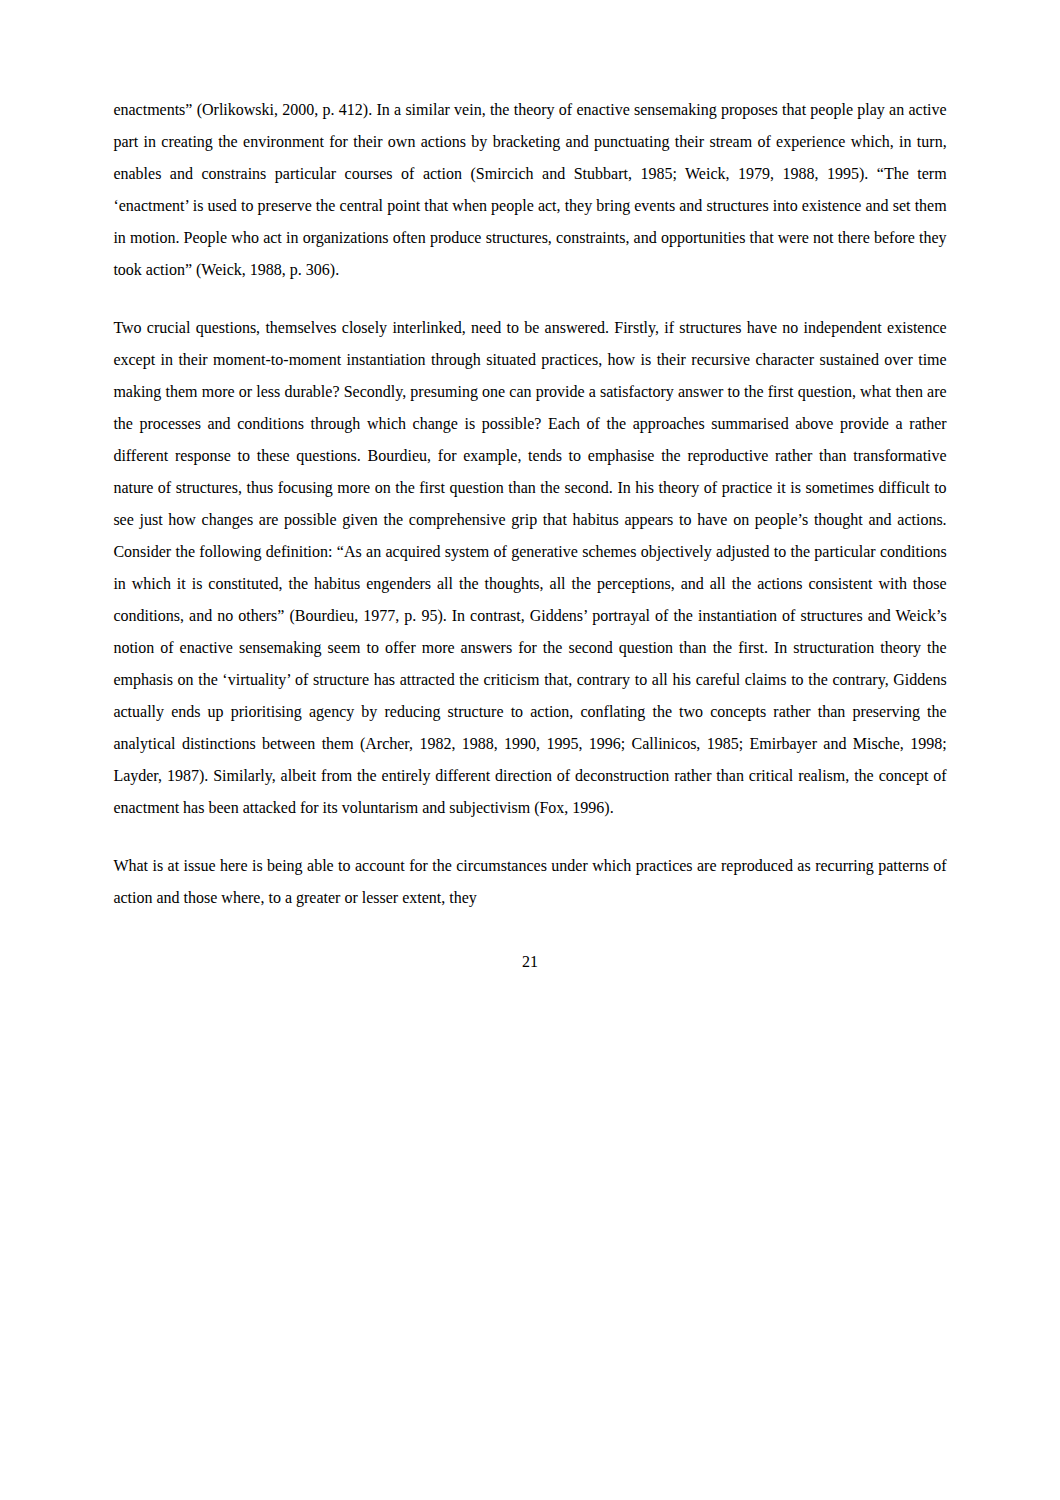enactments” (Orlikowski, 2000, p. 412). In a similar vein, the theory of enactive sensemaking proposes that people play an active part in creating the environment for their own actions by bracketing and punctuating their stream of experience which, in turn, enables and constrains particular courses of action (Smircich and Stubbart, 1985; Weick, 1979, 1988, 1995). “The term ‘enactment’ is used to preserve the central point that when people act, they bring events and structures into existence and set them in motion. People who act in organizations often produce structures, constraints, and opportunities that were not there before they took action” (Weick, 1988, p. 306).
Two crucial questions, themselves closely interlinked, need to be answered. Firstly, if structures have no independent existence except in their moment-to-moment instantiation through situated practices, how is their recursive character sustained over time making them more or less durable? Secondly, presuming one can provide a satisfactory answer to the first question, what then are the processes and conditions through which change is possible? Each of the approaches summarised above provide a rather different response to these questions. Bourdieu, for example, tends to emphasise the reproductive rather than transformative nature of structures, thus focusing more on the first question than the second. In his theory of practice it is sometimes difficult to see just how changes are possible given the comprehensive grip that habitus appears to have on people’s thought and actions. Consider the following definition: “As an acquired system of generative schemes objectively adjusted to the particular conditions in which it is constituted, the habitus engenders all the thoughts, all the perceptions, and all the actions consistent with those conditions, and no others” (Bourdieu, 1977, p. 95). In contrast, Giddens’ portrayal of the instantiation of structures and Weick’s notion of enactive sensemaking seem to offer more answers for the second question than the first. In structuration theory the emphasis on the ‘virtuality’ of structure has attracted the criticism that, contrary to all his careful claims to the contrary, Giddens actually ends up prioritising agency by reducing structure to action, conflating the two concepts rather than preserving the analytical distinctions between them (Archer, 1982, 1988, 1990, 1995, 1996; Callinicos, 1985; Emirbayer and Mische, 1998; Layder, 1987). Similarly, albeit from the entirely different direction of deconstruction rather than critical realism, the concept of enactment has been attacked for its voluntarism and subjectivism (Fox, 1996).
What is at issue here is being able to account for the circumstances under which practices are reproduced as recurring patterns of action and those where, to a greater or lesser extent, they
21